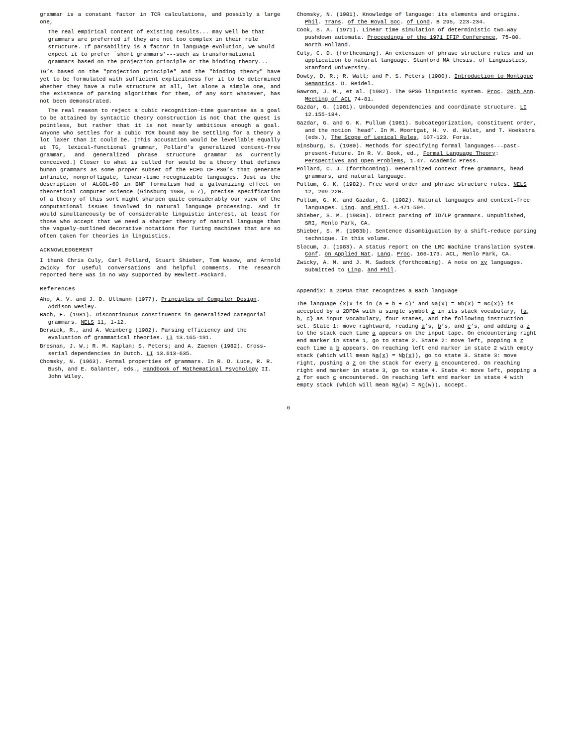grammar is a constant factor in TCR calculations, and possibly a large one,
The real empirical content of existing results... may well be that grammars are preferred if they are not too complex in their rule structure. If parsability is a factor in language evolution, we would expect it to prefer `short grammars’---such as transformational grammars based on the projection principle or the binding theory...
TG’s based on the "projection principle" and the "binding theory" have yet to be formulated with sufficient explicitness for it to be determined whether they have a rule structure at all, let alone a simple one, and the existence of parsing algorithms for them, of any sort whatever, has not been demonstrated.
The real reason to reject a cubic recognition-time guarantee as a goal to be attained by syntactic theory construction is not that the quest is pointless, but rather that it is not nearly ambitious enough a goal. Anyone who settles for a cubic TCR bound may be settling for a theory a lot laxer than it could be. (This accusation would be levellable equally at TG, lexical-functional grammar, Pollard’s generalized context-free grammar, and generalized phrase structure grammar as currently conceived.) Closer to what is called for would be a theory that defines human grammars as some proper subset of the ECPO CF-PSG’s that generate infinite, nonprofligate, linear-time recognizable languages. Just as the description of ALGOL-60 in BNF formalism had a galvanizing effect on theoretical computer science (Ginsburg 1980, 6-7), precise specification of a theory of this sort might sharpen quite considerably our view of the computational issues involved in natural language processing. And it would simultaneously be of considerable linguistic interest, at least for those who accept that we need a sharper theory of natural language than the vaguely-outlined decorative notations for Turing machines that are so often taken for theories in linguistics.
ACKNOWLEDGEMENT
I thank Chris Culy, Carl Pollard, Stuart Shieber, Tom Wasow, and Arnold Zwicky for useful conversations and helpful comments. The research reported here was in no way supported by Hewlett-Packard.
References
Aho, A. V. and J. D. Ullmann (1977). Principles of Compiler Design. Addison-Wesley.
Bach, E. (1981). Discontinuous constituents in generalized categorial grammars. NELS 11, 1-12.
Berwick, R., and A. Weinberg (1982). Parsing efficiency and the evaluation of grammatical theories. LI 13.165-191.
Bresnan, J. W.; R. M. Kaplan; S. Peters; and A. Zaenen (1982). Cross-serial dependencies in Dutch. LI 13.613-635.
Chomsky, N. (1963). Formal properties of grammars. In R. D. Luce, R. R. Bush, and E. Galanter, eds., Handbook of Mathematical Psychology II. John Wiley.
Chomsky, N. (1981). Knowledge of language: its elements and origins. Phil. Trans. of the Royal Soc. of Lond. B 295, 223-234.
Cook, S. A. (1971). Linear time simulation of deterministic two-way pushdown automata. Proceedings of the 1971 IFIP Conference, 75-80. North-Holland.
Culy, C. D. (forthcoming). An extension of phrase structure rules and an application to natural language. Stanford MA thesis. of Linguistics, Stanford University.
Dowty, D. R.; R. Wall; and P. S. Peters (1980). Introduction to Montague Semantics. D. Reidel.
Gawron, J. M., et al. (1982). The GPSG linguistic system. Proc. 20th Ann. Meeting of ACL 74-81.
Gazdar, G. (1981). Unbounded dependencies and coordinate structure. LI 12.155-184.
Gazdar, G. and G. K. Pullum (1981). Subcategorization, constituent order, and the notion `head’. In M. Moortgat, H. v. d. Hulst, and T. Hoekstra (eds.), The Scope of Lexical Rules, 107-123. Foris.
Ginsburg, S. (1980). Methods for specifying formal languages---past-present-future. In R. V. Book, ed., Formal Language Theory: Perspectives and Open Problems, 1-47. Academic Press.
Pollard, C. J. (forthcoming). Generalized context-free grammars, head grammars, and natural language.
Pullum, G. K. (1982). Free word order and phrase structure rules. NELS 12, 209-220.
Pullum, G. K. and Gazdar, G. (1982). Natural languages and context-free languages. Ling. and Phil. 4.471-504.
Shieber, S. M. (1983a). Direct parsing of ID/LP grammars. Unpublished, SRI, Menlo Park, CA.
Shieber, S. M. (1983b). Sentence disambiguation by a shift-reduce parsing technique. In this volume.
Slocum, J. (1983). A status report on the LRC machine translation system. Conf. on Applied Nat. Lang. Proc. 166-173. ACL, Menlo Park, CA.
Zwicky, A. M. and J. M. Sadock (forthcoming). A note on xy languages. Submitted to Ling. and Phil.
Appendix: a 2DPDA that recognizes a Bach language
The language {x|x is in (a + b + c)* and Na(x) = Nb(x) = Nc(x)} is accepted by a 2DPDA with a single symbol z in its stack vocabulary, {a, b, c} as input vocabulary, four states, and the following instruction set. State 1: move rightward, reading a’s, b’s, and c’s, and adding a z to the stack each time a appears on the input tape. On encountering right end marker in state 1, go to state 2. State 2: move left, popping a z each time a b appears. On reaching left end marker in state 2 with empty stack (which will mean Na(x) = Nb(x)), go to state 3. State 3: move right, pushing a z on the stack for every a encountered. On reaching right end marker in state 3, go to state 4. State 4: move left, popping a z for each c encountered. On reaching left end marker in state 4 with empty stack (which will mean Na(w) = Nc(w)), accept.
6